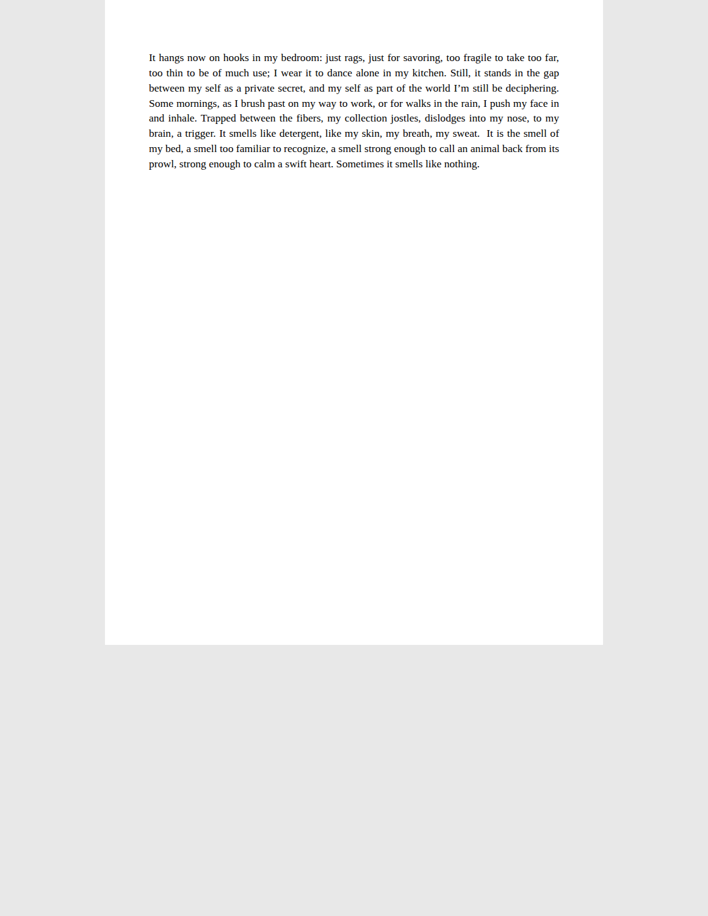It hangs now on hooks in my bedroom: just rags, just for savoring, too fragile to take too far, too thin to be of much use; I wear it to dance alone in my kitchen. Still, it stands in the gap between my self as a private secret, and my self as part of the world I’m still be deciphering. Some mornings, as I brush past on my way to work, or for walks in the rain, I push my face in and inhale. Trapped between the fibers, my collection jostles, dis­lodges into my nose, to my brain, a trigger. It smells like detergent, like my skin, my breath, my sweat. It is the smell of my bed, a smell too familiar to recognize, a smell strong enough to call an animal back from its prowl, strong enough to calm a swift heart. Sometimes it smells like nothing.